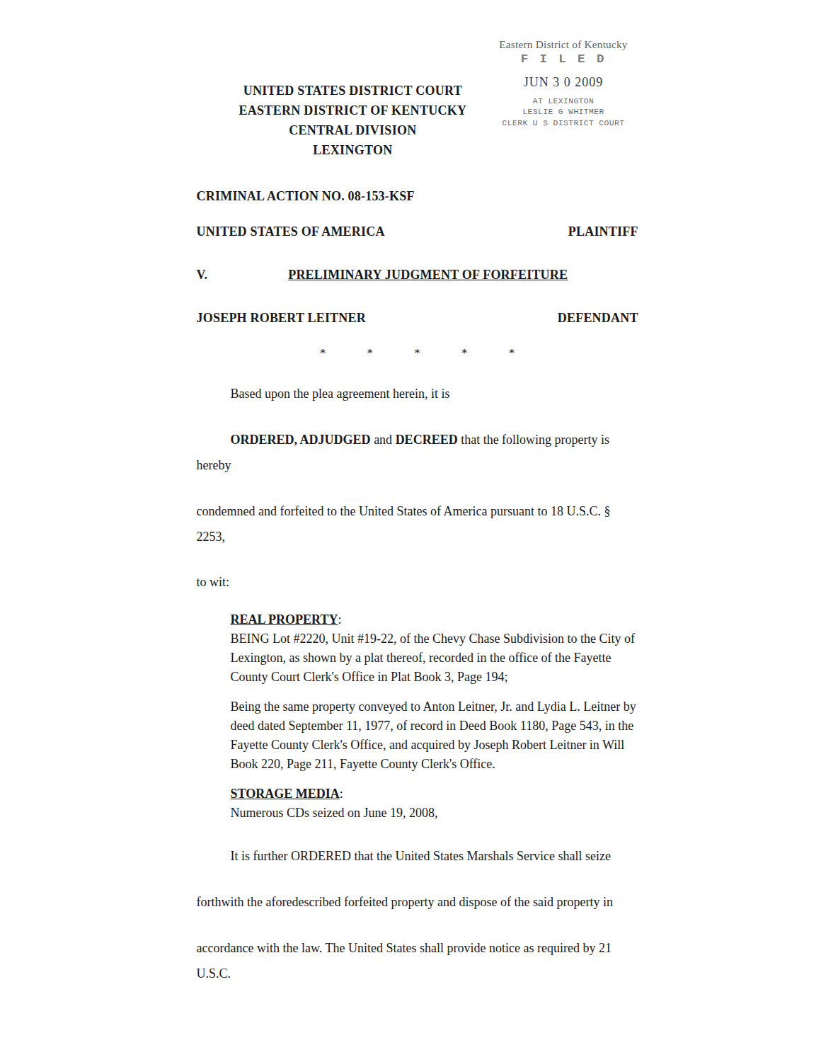Eastern District of Kentucky
F I L E D
JUN 3 0 2009
AT LEXINGTON
LESLIE G WHITMER
CLERK U S DISTRICT COURT
UNITED STATES DISTRICT COURT
EASTERN DISTRICT OF KENTUCKY
CENTRAL DIVISION
LEXINGTON
CRIMINAL ACTION NO. 08-153-KSF
UNITED STATES OF AMERICA PLAINTIFF
V. PRELIMINARY JUDGMENT OF FORFEITURE
JOSEPH ROBERT LEITNER DEFENDANT
* * * * *
Based upon the plea agreement herein, it is
ORDERED, ADJUDGED and DECREED that the following property is hereby
condemned and forfeited to the United States of America pursuant to 18 U.S.C. § 2253,
to wit:
REAL PROPERTY:
BEING Lot #2220, Unit #19-22, of the Chevy Chase Subdivision to the City of Lexington, as shown by a plat thereof, recorded in the office of the Fayette County Court Clerk's Office in Plat Book 3, Page 194;
Being the same property conveyed to Anton Leitner, Jr. and Lydia L. Leitner by deed dated September 11, 1977, of record in Deed Book 1180, Page 543, in the Fayette County Clerk's Office, and acquired by Joseph Robert Leitner in Will Book 220, Page 211, Fayette County Clerk's Office.
STORAGE MEDIA:
Numerous CDs seized on June 19, 2008,
It is further ORDERED that the United States Marshals Service shall seize
forthwith the aforedescribed forfeited property and dispose of the said property in
accordance with the law. The United States shall provide notice as required by 21 U.S.C.